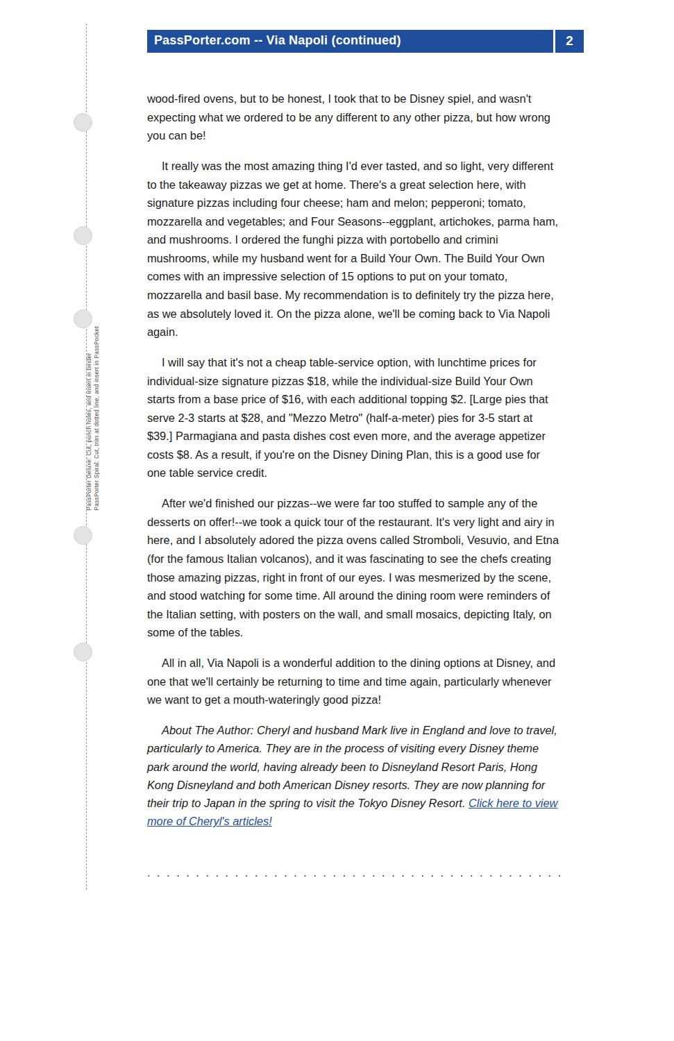PassPorter Deluxe: Cut, punch holes, and insert in binder PassPorter Spiral: Cut, trim at dotted line, and insert in PassPocket
PassPorter.com -- Via Napoli (continued)
2
wood-fired ovens, but to be honest, I took that to be Disney spiel, and wasn't expecting what we ordered to be any different to any other pizza, but how wrong you can be!
It really was the most amazing thing I'd ever tasted, and so light, very different to the takeaway pizzas we get at home. There's a great selection here, with signature pizzas including four cheese; ham and melon; pepperoni; tomato, mozzarella and vegetables; and Four Seasons--eggplant, artichokes, parma ham, and mushrooms. I ordered the funghi pizza with portobello and crimini mushrooms, while my husband went for a Build Your Own. The Build Your Own comes with an impressive selection of 15 options to put on your tomato, mozzarella and basil base. My recommendation is to definitely try the pizza here, as we absolutely loved it. On the pizza alone, we'll be coming back to Via Napoli again.
I will say that it's not a cheap table-service option, with lunchtime prices for individual-size signature pizzas $18, while the individual-size Build Your Own starts from a base price of $16, with each additional topping $2. [Large pies that serve 2-3 starts at $28, and "Mezzo Metro" (half-a-meter) pies for 3-5 start at $39.] Parmagiana and pasta dishes cost even more, and the average appetizer costs $8. As a result, if you're on the Disney Dining Plan, this is a good use for one table service credit.
After we'd finished our pizzas--we were far too stuffed to sample any of the desserts on offer!--we took a quick tour of the restaurant. It's very light and airy in here, and I absolutely adored the pizza ovens called Stromboli, Vesuvio, and Etna (for the famous Italian volcanos), and it was fascinating to see the chefs creating those amazing pizzas, right in front of our eyes. I was mesmerized by the scene, and stood watching for some time. All around the dining room were reminders of the Italian setting, with posters on the wall, and small mosaics, depicting Italy, on some of the tables.
All in all, Via Napoli is a wonderful addition to the dining options at Disney, and one that we'll certainly be returning to time and time again, particularly whenever we want to get a mouth-wateringly good pizza!
About The Author: Cheryl and husband Mark live in England and love to travel, particularly to America. They are in the process of visiting every Disney theme park around the world, having already been to Disneyland Resort Paris, Hong Kong Disneyland and both American Disney resorts. They are now planning for their trip to Japan in the spring to visit the Tokyo Disney Resort. Click here to view more of Cheryl's articles!
. . . . . . . . . . . . . . . . . . . . . . . . . . . . . . . . . . . . . . . . . . . . . . . . . . . . . . . . . . . . . . . .